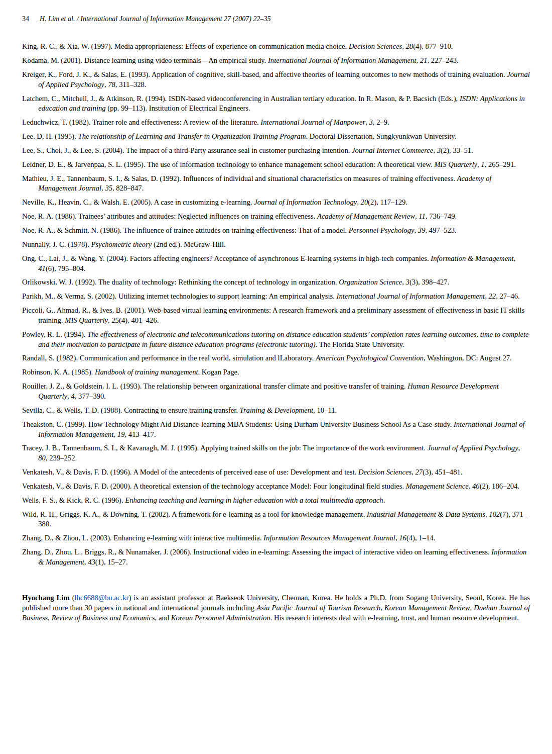34 H. Lim et al. / International Journal of Information Management 27 (2007) 22–35
King, R. C., & Xia, W. (1997). Media appropriateness: Effects of experience on communication media choice. Decision Sciences, 28(4), 877–910.
Kodama, M. (2001). Distance learning using video terminals—An empirical study. International Journal of Information Management, 21, 227–243.
Kreiger, K., Ford, J. K., & Salas, E. (1993). Application of cognitive, skill-based, and affective theories of learning outcomes to new methods of training evaluation. Journal of Applied Psychology, 78, 311–328.
Latchem, C., Mitchell, J., & Atkinson, R. (1994). ISDN-based videoconferencing in Australian tertiary education. In R. Mason, & P. Bacsich (Eds.), ISDN: Applications in education and training (pp. 99–113). Institution of Electrical Engineers.
Leduchwicz, T. (1982). Trainer role and effectiveness: A review of the literature. International Journal of Manpower, 3, 2–9.
Lee, D. H. (1995). The relationship of Learning and Transfer in Organization Training Program. Doctoral Dissertation, Sungkyunkwan University.
Lee, S., Choi, J., & Lee, S. (2004). The impact of a third-Party assurance seal in customer purchasing intention. Journal Internet Commerce, 3(2), 33–51.
Leidner, D. E., & Jarvenpaa, S. L. (1995). The use of information technology to enhance management school education: A theoretical view. MIS Quarterly, 1, 265–291.
Mathieu, J. E., Tannenbaum, S. I., & Salas, D. (1992). Influences of individual and situational characteristics on measures of training effectiveness. Academy of Management Journal, 35, 828–847.
Neville, K., Heavin, C., & Walsh, E. (2005). A case in customizing e-learning. Journal of Information Technology, 20(2), 117–129.
Noe, R. A. (1986). Trainees’ attributes and attitudes: Neglected influences on training effectiveness. Academy of Management Review, 11, 736–749.
Noe, R. A., & Schmitt, N. (1986). The influence of trainee attitudes on training effectiveness: That of a model. Personnel Psychology, 39, 497–523.
Nunnally, J. C. (1978). Psychometric theory (2nd ed.). McGraw-Hill.
Ong, C., Lai, J., & Wang, Y. (2004). Factors affecting engineers? Acceptance of asynchronous E-learning systems in high-tech companies. Information & Management, 41(6), 795–804.
Orlikowski, W. J. (1992). The duality of technology: Rethinking the concept of technology in organization. Organization Science, 3(3), 398–427.
Parikh, M., & Verma, S. (2002). Utilizing internet technologies to support learning: An empirical analysis. International Journal of Information Management, 22, 27–46.
Piccoli, G., Ahmad, R., & Ives, B. (2001). Web-based virtual learning environments: A research framework and a preliminary assessment of effectiveness in basic IT skills training. MIS Quarterly, 25(4), 401–426.
Powley, R. L. (1994). The effectiveness of electronic and telecommunications tutoring on distance education students’ completion rates learning outcomes, time to complete and their motivation to participate in future distance education programs (electronic tutoring). The Florida State University.
Randall, S. (1982). Communication and performance in the real world, simulation and lLaboratory. American Psychological Convention, Washington, DC: August 27.
Robinson, K. A. (1985). Handbook of training management. Kogan Page.
Rouiller, J. Z., & Goldstein, I. L. (1993). The relationship between organizational transfer climate and positive transfer of training. Human Resource Development Quarterly, 4, 377–390.
Sevilla, C., & Wells, T. D. (1988). Contracting to ensure training transfer. Training & Development, 10–11.
Theakston, C. (1999). How Technology Might Aid Distance-learning MBA Students: Using Durham University Business School As a Case-study. International Journal of Information Management, 19, 413–417.
Tracey, J. B., Tannenbaum, S. I., & Kavanagh, M. J. (1995). Applying trained skills on the job: The importance of the work environment. Journal of Applied Psychology, 80, 239–252.
Venkatesh, V., & Davis, F. D. (1996). A Model of the antecedents of perceived ease of use: Development and test. Decision Sciences, 27(3), 451–481.
Venkatesh, V., & Davis, F. D. (2000). A theoretical extension of the technology acceptance Model: Four longitudinal field studies. Management Science, 46(2), 186–204.
Wells, F. S., & Kick, R. C. (1996). Enhancing teaching and learning in higher education with a total multimedia approach.
Wild, R. H., Griggs, K. A., & Downing, T. (2002). A framework for e-learning as a tool for knowledge management. Industrial Management & Data Systems, 102(7), 371–380.
Zhang, D., & Zhou, L. (2003). Enhancing e-learning with interactive multimedia. Information Resources Management Journal, 16(4), 1–14.
Zhang, D., Zhou, L., Briggs, R., & Nunamaker, J. (2006). Instructional video in e-learning: Assessing the impact of interactive video on learning effectiveness. Information & Management, 43(1), 15–27.
Hyochang Lim (lhc6688@bu.ac.kr) is an assistant professor at Baekseok University, Cheonan, Korea. He holds a Ph.D. from Sogang University, Seoul, Korea. He has published more than 30 papers in national and international journals including Asia Pacific Journal of Tourism Research, Korean Management Review, Daehan Journal of Business, Review of Business and Economics, and Korean Personnel Administration. His research interests deal with e-learning, trust, and human resource development.